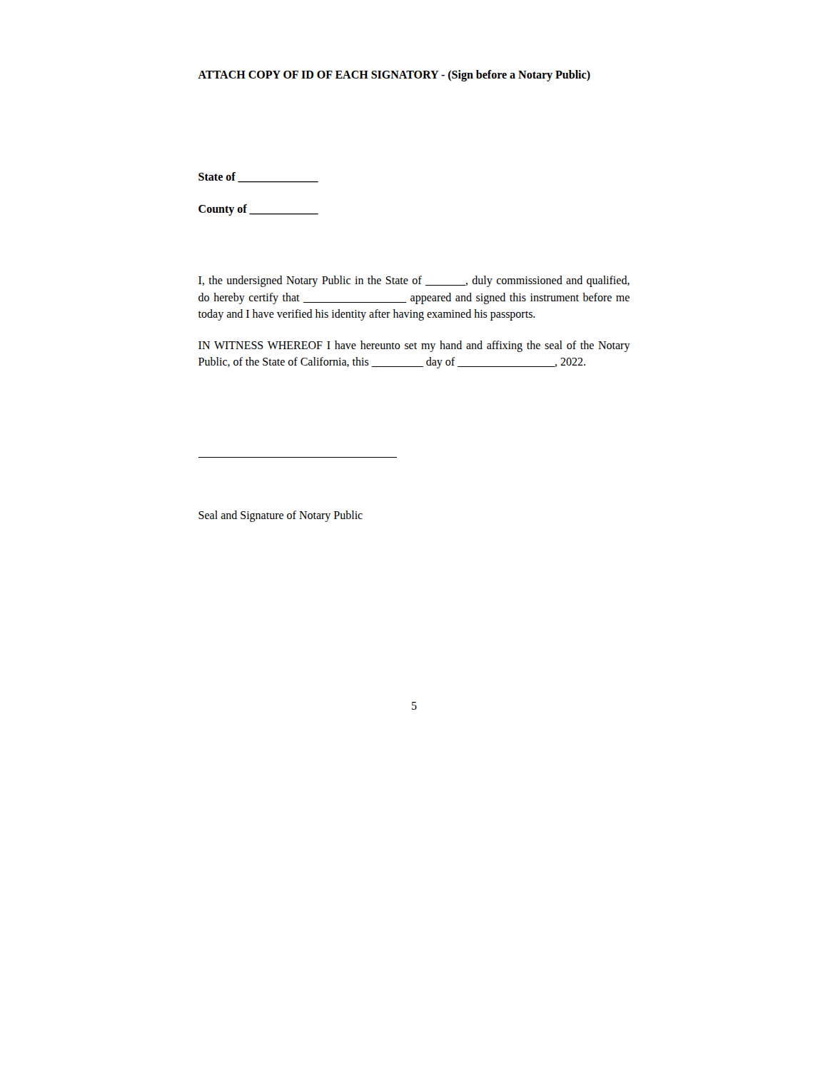ATTACH COPY OF ID OF EACH SIGNATORY - (Sign before a Notary Public)
State of ______________
County of ____________
I, the undersigned Notary Public in the State of _______, duly commissioned and qualified, do hereby certify that __________________ appeared and signed this instrument before me today and I have verified his identity after having examined his passports.
IN WITNESS WHEREOF I have hereunto set my hand and affixing the seal of the Notary Public, of the State of California, this _________ day of _________________, 2022.
Seal and Signature of Notary Public
5